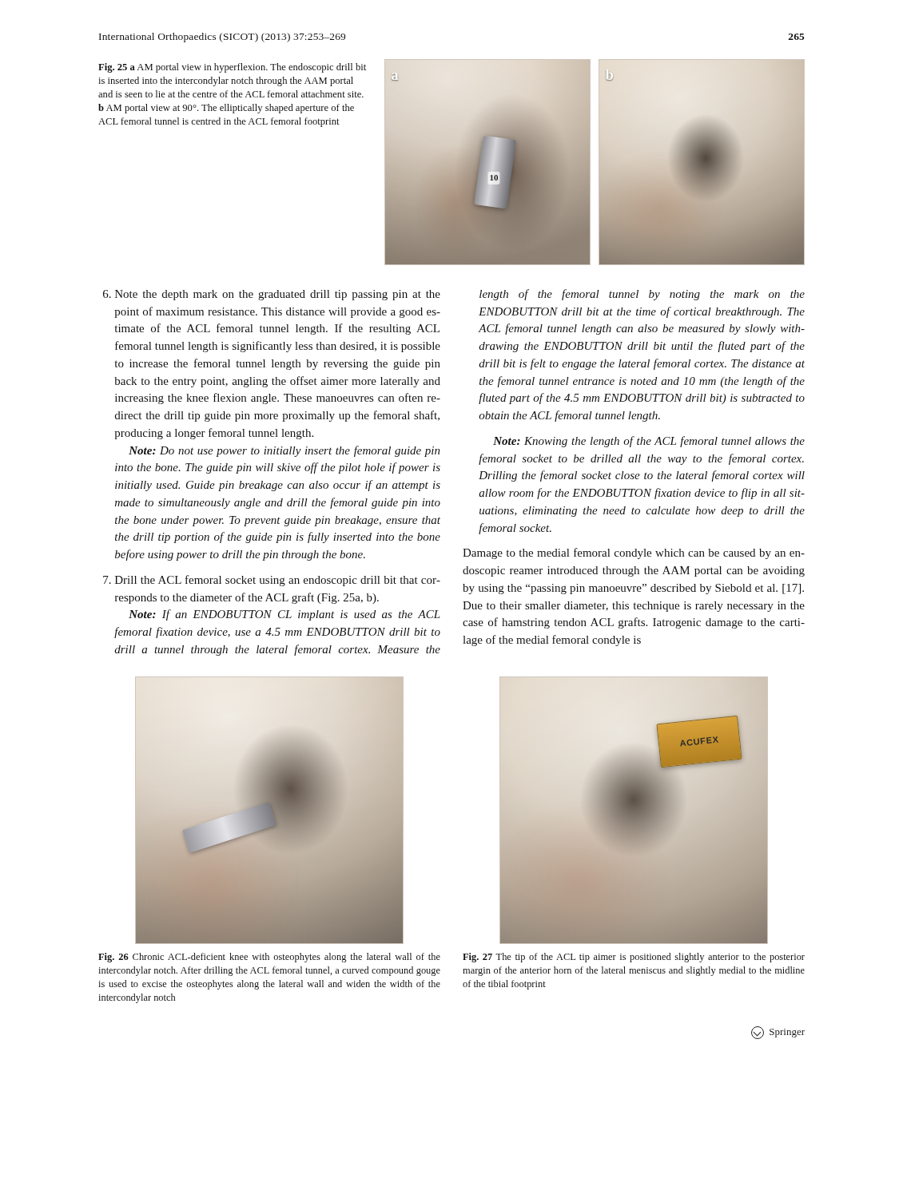International Orthopaedics (SICOT) (2013) 37:253–269
265
Fig. 25 a AM portal view in hyperflexion. The endoscopic drill bit is inserted into the intercondylar notch through the AAM portal and is seen to lie at the centre of the ACL femoral attachment site. b AM portal view at 90°. The elliptically shaped aperture of the ACL femoral tunnel is centred in the ACL femoral footprint
a
b
Note the depth mark on the graduated drill tip passing pin at the point of maximum resistance. This distance will provide a good estimate of the ACL femoral tunnel length. If the resulting ACL femoral tunnel length is significantly less than desired, it is possible to increase the femoral tunnel length by reversing the guide pin back to the entry point, angling the offset aimer more laterally and increasing the knee flexion angle. These manoeuvres can often redirect the drill tip guide pin more proximally up the femoral shaft, producing a longer femoral tunnel length.
Note: Do not use power to initially insert the femoral guide pin into the bone. The guide pin will skive off the pilot hole if power is initially used. Guide pin breakage can also occur if an attempt is made to simultaneously angle and drill the femoral guide pin into the bone under power. To prevent guide pin breakage, ensure that the drill tip portion of the guide pin is fully inserted into the bone before using power to drill the pin through the bone.
Drill the ACL femoral socket using an endoscopic drill bit that corresponds to the diameter of the ACL graft (Fig. 25a, b).
Note: If an ENDOBUTTON CL implant is used as the ACL femoral fixation device, use a 4.5 mm ENDOBUTTON drill bit to drill a tunnel through the lateral femoral cortex. Measure the length of the femoral tunnel by noting the mark on the ENDOBUTTON drill bit at the time of cortical breakthrough. The ACL femoral tunnel length can also be measured by slowly withdrawing the ENDOBUTTON drill bit until the fluted part of the drill bit is felt to engage the lateral femoral cortex. The distance at the femoral tunnel entrance is noted and 10 mm (the length of the fluted part of the 4.5 mm ENDOBUTTON drill bit) is subtracted to obtain the ACL femoral tunnel length.
Note: Knowing the length of the ACL femoral tunnel allows the femoral socket to be drilled all the way to the femoral cortex. Drilling the femoral socket close to the lateral femoral cortex will allow room for the ENDOBUTTON fixation device to flip in all situations, eliminating the need to calculate how deep to drill the femoral socket.
Damage to the medial femoral condyle which can be caused by an endoscopic reamer introduced through the AAM portal can be avoiding by using the “passing pin manoeuvre” described by Siebold et al. [17]. Due to their smaller diameter, this technique is rarely necessary in the case of hamstring tendon ACL grafts. Iatrogenic damage to the cartilage of the medial femoral condyle is
Fig. 26 Chronic ACL-deficient knee with osteophytes along the lateral wall of the intercondylar notch. After drilling the ACL femoral tunnel, a curved compound gouge is used to excise the osteophytes along the lateral wall and widen the width of the intercondylar notch
ACUFEX
Fig. 27 The tip of the ACL tip aimer is positioned slightly anterior to the posterior margin of the anterior horn of the lateral meniscus and slightly medial to the midline of the tibial footprint
Springer